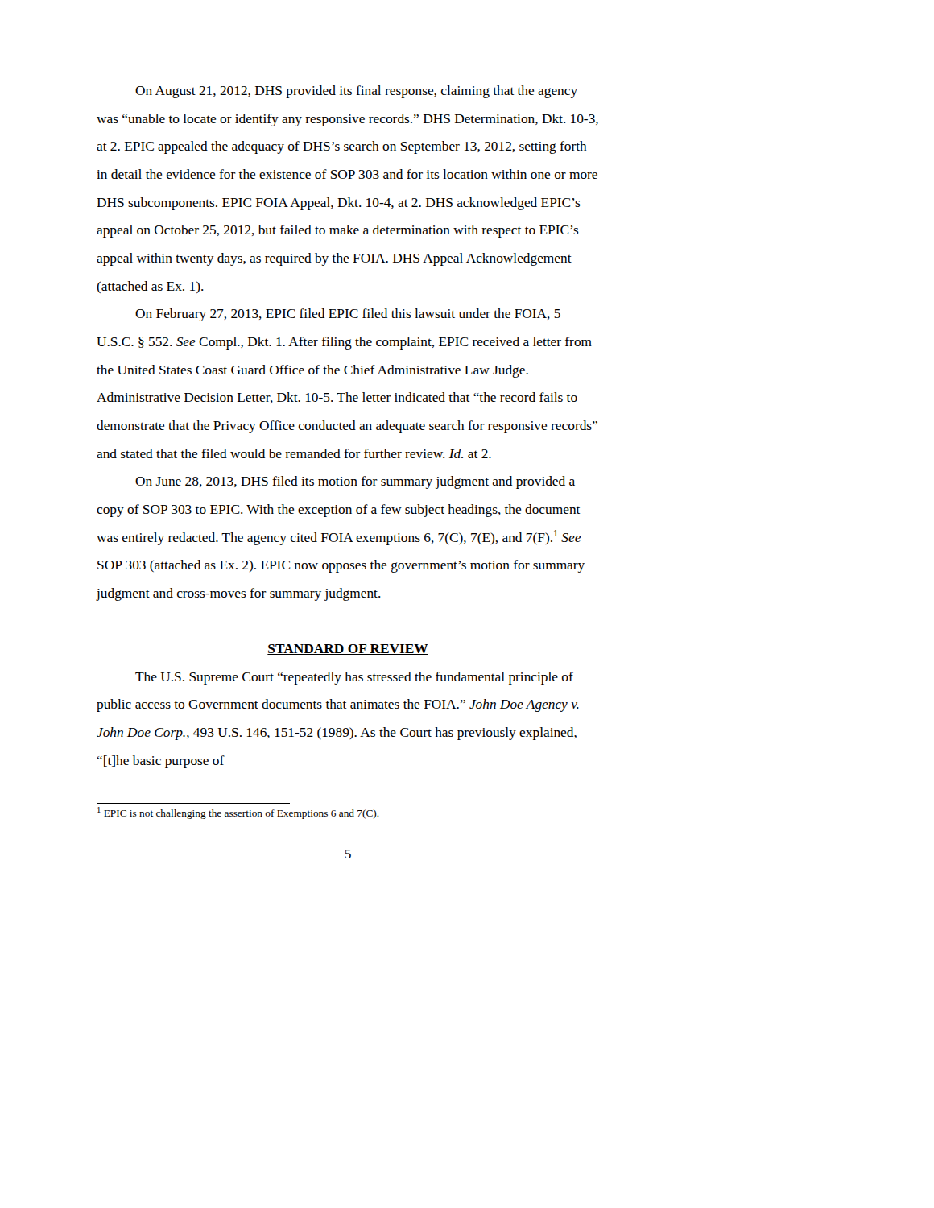On August 21, 2012, DHS provided its final response, claiming that the agency was “unable to locate or identify any responsive records.” DHS Determination, Dkt. 10-3, at 2. EPIC appealed the adequacy of DHS’s search on September 13, 2012, setting forth in detail the evidence for the existence of SOP 303 and for its location within one or more DHS subcomponents. EPIC FOIA Appeal, Dkt. 10-4, at 2. DHS acknowledged EPIC’s appeal on October 25, 2012, but failed to make a determination with respect to EPIC’s appeal within twenty days, as required by the FOIA. DHS Appeal Acknowledgement (attached as Ex. 1).
On February 27, 2013, EPIC filed EPIC filed this lawsuit under the FOIA, 5 U.S.C. § 552. See Compl., Dkt. 1. After filing the complaint, EPIC received a letter from the United States Coast Guard Office of the Chief Administrative Law Judge. Administrative Decision Letter, Dkt. 10-5. The letter indicated that “the record fails to demonstrate that the Privacy Office conducted an adequate search for responsive records” and stated that the filed would be remanded for further review. Id. at 2.
On June 28, 2013, DHS filed its motion for summary judgment and provided a copy of SOP 303 to EPIC. With the exception of a few subject headings, the document was entirely redacted. The agency cited FOIA exemptions 6, 7(C), 7(E), and 7(F).1 See SOP 303 (attached as Ex. 2). EPIC now opposes the government’s motion for summary judgment and cross-moves for summary judgment.
STANDARD OF REVIEW
The U.S. Supreme Court “repeatedly has stressed the fundamental principle of public access to Government documents that animates the FOIA.” John Doe Agency v. John Doe Corp., 493 U.S. 146, 151-52 (1989). As the Court has previously explained, “[t]he basic purpose of
1 EPIC is not challenging the assertion of Exemptions 6 and 7(C).
5